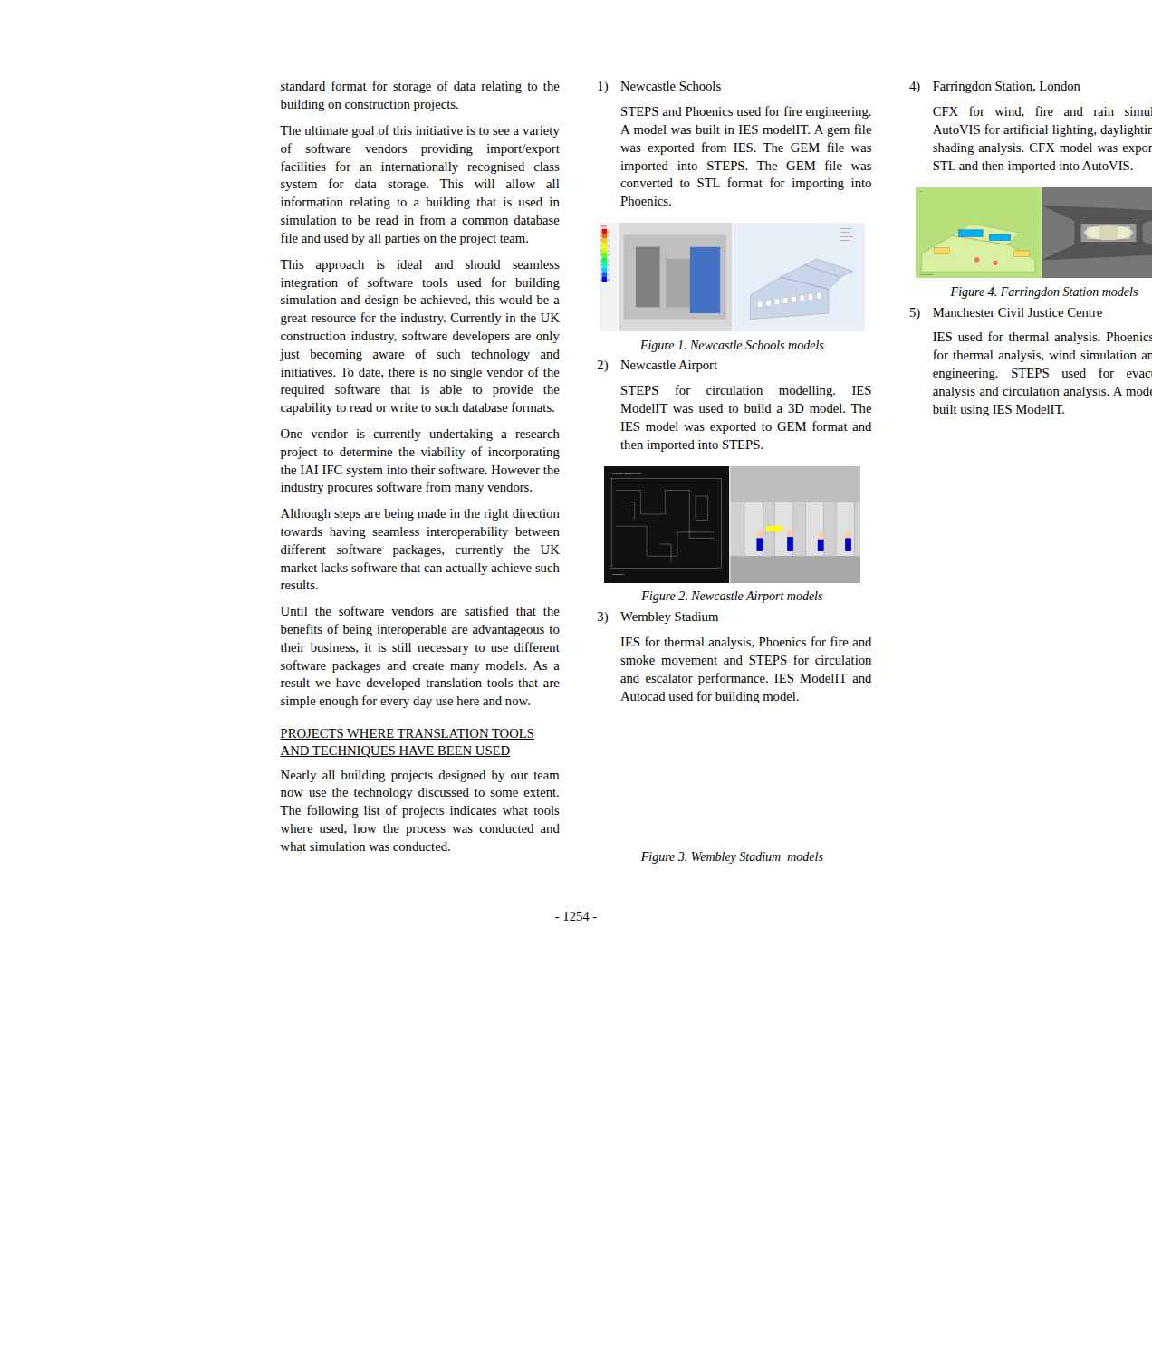standard format for storage of data relating to the building on construction projects.
The ultimate goal of this initiative is to see a variety of software vendors providing import/export facilities for an internationally recognised class system for data storage. This will allow all information relating to a building that is used in simulation to be read in from a common database file and used by all parties on the project team.
This approach is ideal and should seamless integration of software tools used for building simulation and design be achieved, this would be a great resource for the industry. Currently in the UK construction industry, software developers are only just becoming aware of such technology and initiatives. To date, there is no single vendor of the required software that is able to provide the capability to read or write to such database formats.
One vendor is currently undertaking a research project to determine the viability of incorporating the IAI IFC system into their software. However the industry procures software from many vendors.
Although steps are being made in the right direction towards having seamless interoperability between different software packages, currently the UK market lacks software that can actually achieve such results.
Until the software vendors are satisfied that the benefits of being interoperable are advantageous to their business, it is still necessary to use different software packages and create many models. As a result we have developed translation tools that are simple enough for every day use here and now.
Projects where translation tools and techniques have been used
Nearly all building projects designed by our team now use the technology discussed to some extent. The following list of projects indicates what tools where used, how the process was conducted and what simulation was conducted.
Newcastle Schools
STEPS and Phoenics used for fire engineering. A model was built in IES modelIT. A gem file was exported from IES. The GEM file was imported into STEPS. The GEM file was converted to STL format for importing into Phoenics.
Figure 1. Newcastle Schools models
Newcastle Airport
STEPS for circulation modelling. IES ModelIT was used to build a 3D model. The IES model was exported to GEM format and then imported into STEPS.
Figure 2. Newcastle Airport models
Wembley Stadium
IES for thermal analysis, Phoenics for fire and smoke movement and STEPS for circulation and escalator performance. IES ModelIT and Autocad used for building model.
Figure 3. Wembley Stadium models
Farringdon Station, London
CFX for wind, fire and rain simulation. AutoVIS for artificial lighting, daylighting and shading analysis. CFX model was exported to STL and then imported into AutoVIS.
Figure 4. Farringdon Station models
Manchester Civil Justice Centre
IES used for thermal analysis. Phoenics used for thermal analysis, wind simulation and fire engineering. STEPS used for evacuation analysis and circulation analysis. A model was built using IES ModelIT.
- 1254 -